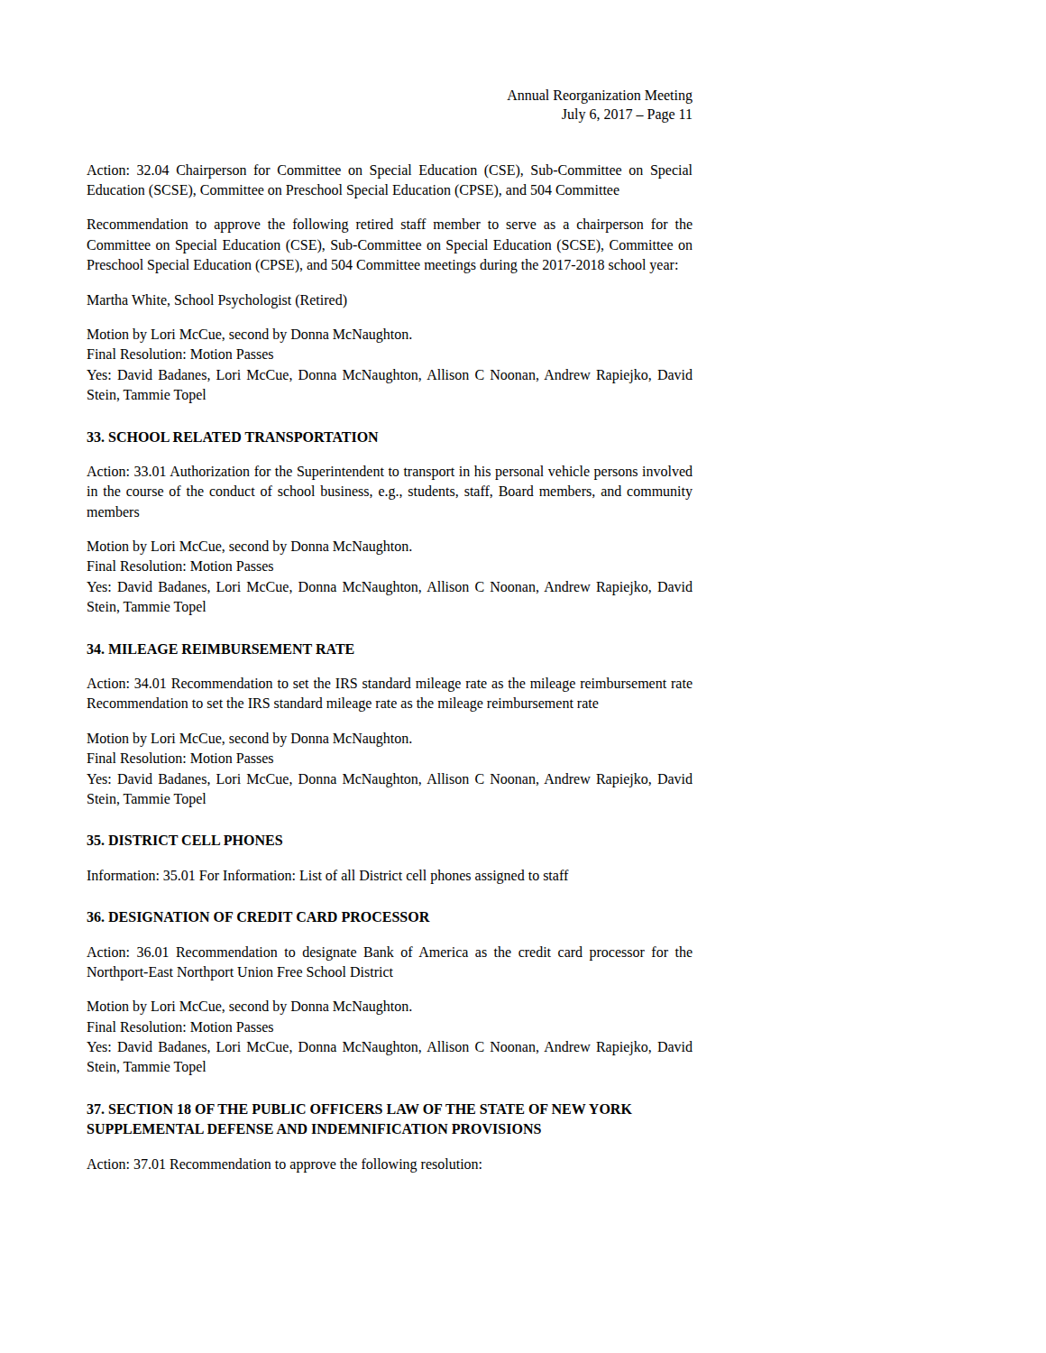Annual Reorganization Meeting
July 6, 2017 – Page 11
Action: 32.04 Chairperson for Committee on Special Education (CSE), Sub-Committee on Special Education (SCSE), Committee on Preschool Special Education (CPSE), and 504 Committee
Recommendation to approve the following retired staff member to serve as a chairperson for the Committee on Special Education (CSE), Sub-Committee on Special Education (SCSE), Committee on Preschool Special Education (CPSE), and 504 Committee meetings during the 2017-2018 school year:
Martha White, School Psychologist (Retired)
Motion by Lori McCue, second by Donna McNaughton.
Final Resolution: Motion Passes
Yes: David Badanes, Lori McCue, Donna McNaughton, Allison C Noonan, Andrew Rapiejko, David Stein, Tammie Topel
33. SCHOOL RELATED TRANSPORTATION
Action: 33.01 Authorization for the Superintendent to transport in his personal vehicle persons involved in the course of the conduct of school business, e.g., students, staff, Board members, and community members
Motion by Lori McCue, second by Donna McNaughton.
Final Resolution: Motion Passes
Yes: David Badanes, Lori McCue, Donna McNaughton, Allison C Noonan, Andrew Rapiejko, David Stein, Tammie Topel
34. MILEAGE REIMBURSEMENT RATE
Action: 34.01 Recommendation to set the IRS standard mileage rate as the mileage reimbursement rate Recommendation to set the IRS standard mileage rate as the mileage reimbursement rate
Motion by Lori McCue, second by Donna McNaughton.
Final Resolution: Motion Passes
Yes: David Badanes, Lori McCue, Donna McNaughton, Allison C Noonan, Andrew Rapiejko, David Stein, Tammie Topel
35. DISTRICT CELL PHONES
Information: 35.01 For Information: List of all District cell phones assigned to staff
36. DESIGNATION OF CREDIT CARD PROCESSOR
Action: 36.01 Recommendation to designate Bank of America as the credit card processor for the Northport-East Northport Union Free School District
Motion by Lori McCue, second by Donna McNaughton.
Final Resolution: Motion Passes
Yes: David Badanes, Lori McCue, Donna McNaughton, Allison C Noonan, Andrew Rapiejko, David Stein, Tammie Topel
37. SECTION 18 OF THE PUBLIC OFFICERS LAW OF THE STATE OF NEW YORK SUPPLEMENTAL DEFENSE AND INDEMNIFICATION PROVISIONS
Action: 37.01 Recommendation to approve the following resolution: